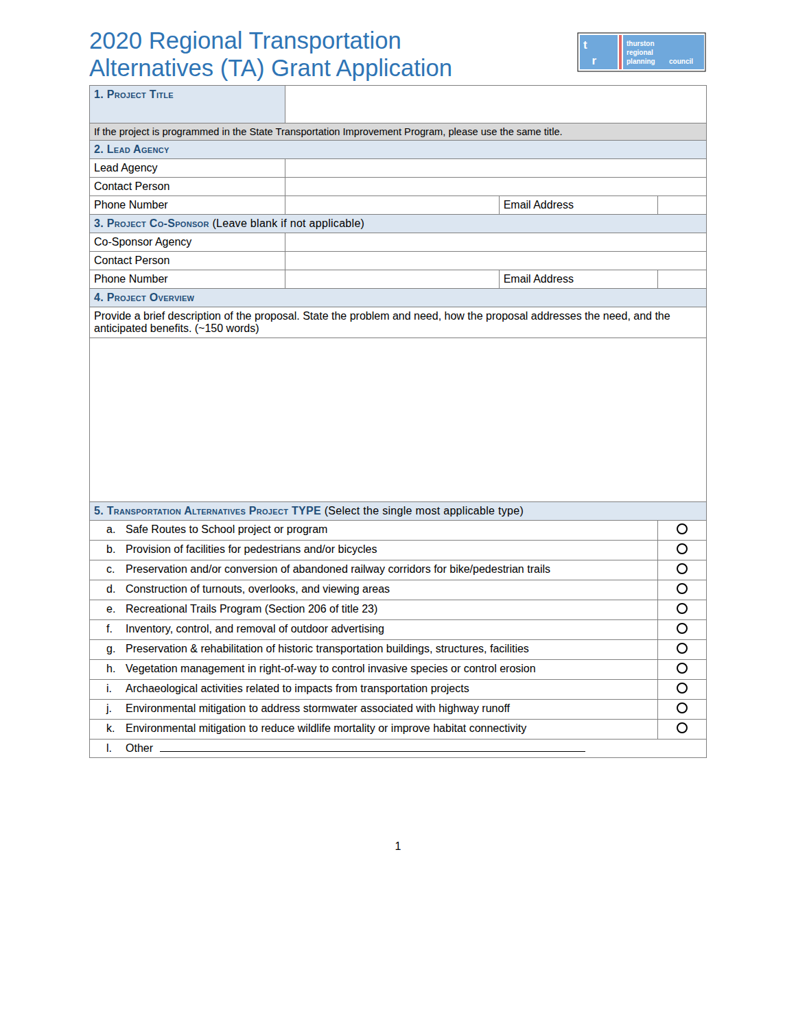2020 Regional Transportation Alternatives (TA) Grant Application
| 1. Project Title | |
| If the project is programmed in the State Transportation Improvement Program, please use the same title. |
| 2. Lead Agency |
| Lead Agency | |
| Contact Person | |
| Phone Number | | Email Address | |
| 3. Project Co-Sponsor (Leave blank if not applicable) |
| Co-Sponsor Agency | |
| Contact Person | |
| Phone Number | | Email Address | |
| 4. Project Overview |
| Provide a brief description of the proposal. State the problem and need, how the proposal addresses the need, and the anticipated benefits. (~150 words) |
| 5. Transportation Alternatives Project TYPE (Select the single most applicable type) |
| a. Safe Routes to School project or program | |
| b. Provision of facilities for pedestrians and/or bicycles | |
| c. Preservation and/or conversion of abandoned railway corridors for bike/pedestrian trails | |
| d. Construction of turnouts, overlooks, and viewing areas | |
| e. Recreational Trails Program (Section 206 of title 23) | |
| f. Inventory, control, and removal of outdoor advertising | |
| g. Preservation & rehabilitation of historic transportation buildings, structures, facilities | |
| h. Vegetation management in right-of-way to control invasive species or control erosion | |
| i. Archaeological activities related to impacts from transportation projects | |
| j. Environmental mitigation to address stormwater associated with highway runoff | |
| k. Environmental mitigation to reduce wildlife mortality or improve habitat connectivity | |
| l. Other |
1